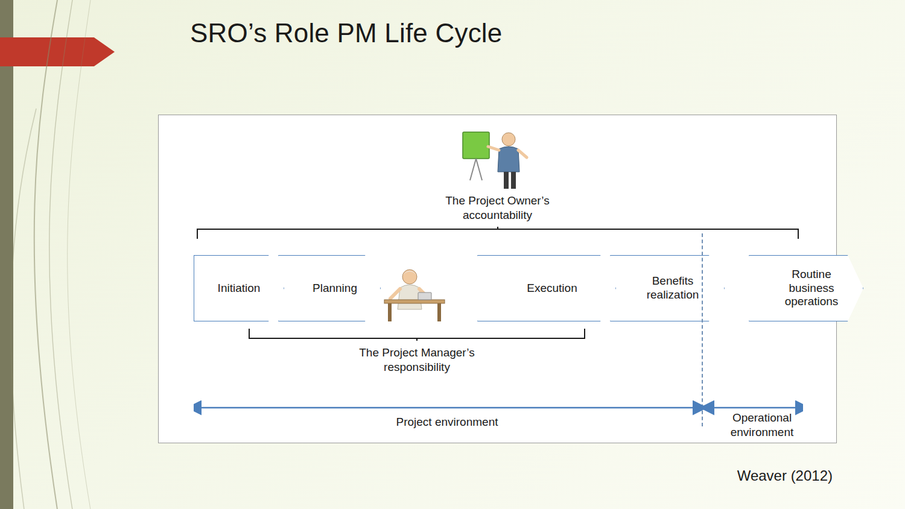SRO’s Role PM Life Cycle
The Project Owner’s
accountability
Initiation
Planning
Execution
Benefits
realization
Routine
business
operations
The Project Manager’s
responsibility
Project environment
Operational
environment
Weaver (2012)